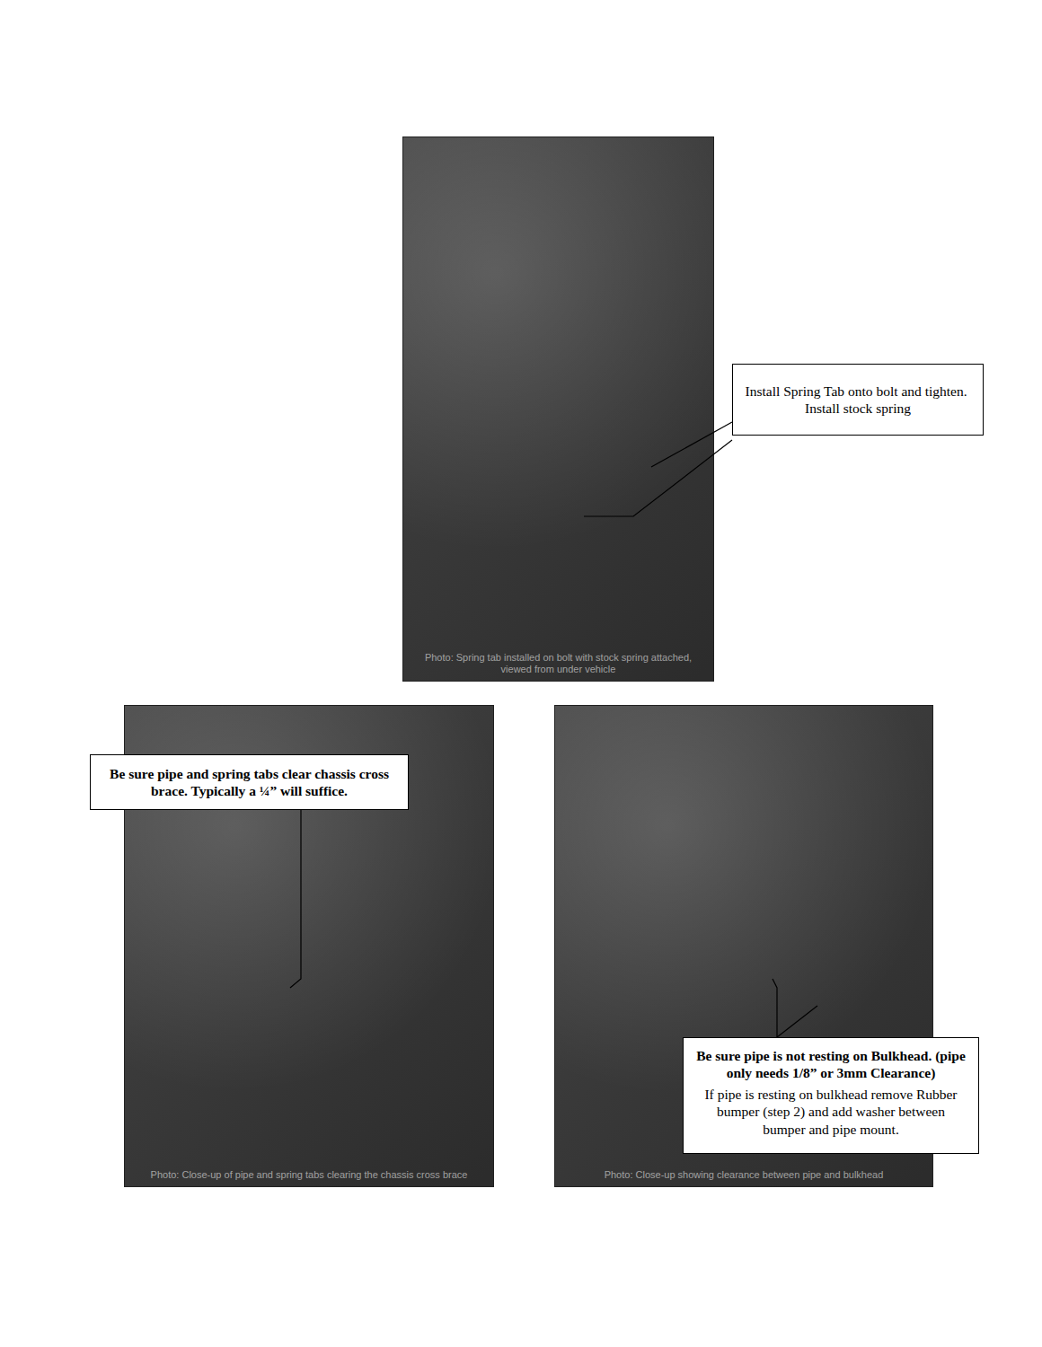Photo: Spring tab installed on bolt with stock spring attached, viewed from under vehicle
Photo: Close-up of pipe and spring tabs clearing the chassis cross brace
Photo: Close-up showing clearance between pipe and bulkhead
Install Spring Tab onto bolt and tighten. Install stock spring
Be sure pipe and spring tabs clear chassis cross brace. Typically a ¼” will suffice.
Be sure pipe is not resting on Bulkhead. (pipe only needs 1/8” or 3mm Clearance) If pipe is resting on bulkhead remove Rubber bumper (step 2) and add washer between bumper and pipe mount.